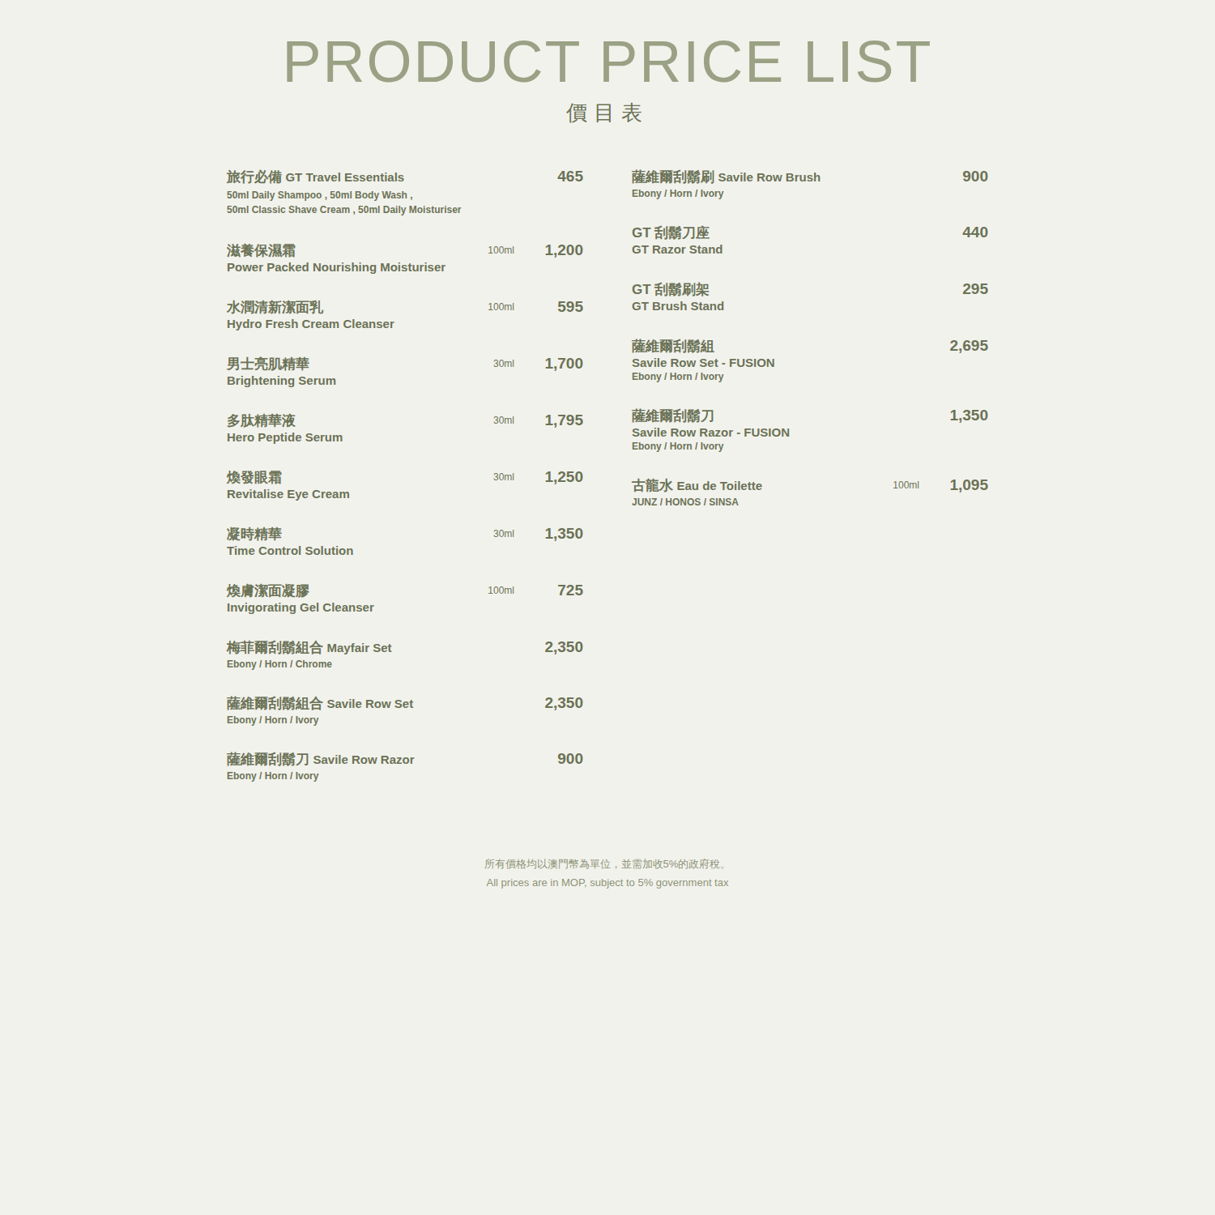Product Price List
價目表
旅行必備 GT Travel Essentials
50ml Daily Shampoo , 50ml Body Wash ,
50ml Classic Shave Cream , 50ml Daily Moisturiser
465
滋養保濕霜 Power Packed Nourishing Moisturiser
100ml
1,200
水潤清新潔面乳 Hydro Fresh Cream Cleanser
100ml
595
男士亮肌精華 Brightening Serum
30ml
1,700
多肽精華液 Hero Peptide Serum
30ml
1,795
煥發眼霜 Revitalise Eye Cream
30ml
1,250
凝時精華 Time Control Solution
30ml
1,350
煥膚潔面凝膠 Invigorating Gel Cleanser
100ml
725
梅菲爾刮鬍組合 Mayfair Set
Ebony / Horn / Chrome
2,350
薩維爾刮鬍組合 Savile Row Set
Ebony / Horn / Ivory
2,350
薩維爾刮鬍刀 Savile Row Razor
Ebony / Horn / Ivory
900
薩維爾刮鬍刷 Savile Row Brush
Ebony / Horn / Ivory
900
GT 刮鬍刀座 GT Razor Stand
440
GT 刮鬍刷架 GT Brush Stand
295
薩維爾刮鬍組 Savile Row Set - FUSION
Ebony / Horn / Ivory
2,695
薩維爾刮鬍刀 Savile Row Razor - FUSION
Ebony / Horn / Ivory
1,350
古龍水 Eau de Toilette
JUNZ / HONOS / SINSA
100ml
1,095
所有價格均以澳門幣為單位，並需加收5%的政府稅。
All prices are in MOP, subject to 5% government tax